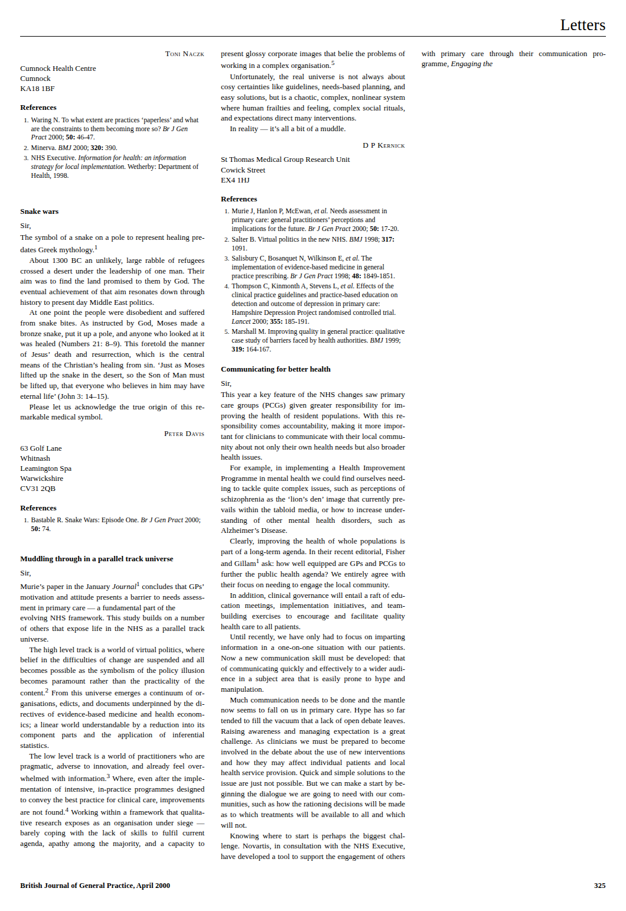Letters
Toni Naczk
Cumnock Health Centre
Cumnock
KA18 1BF
References
Waring N. To what extent are practices ‘paperless’ and what are the constraints to them becoming more so? Br J Gen Pract 2000; 50: 46-47.
Minerva. BMJ 2000; 320: 390.
NHS Executive. Information for health: an information strategy for local implementation. Wetherby: Department of Health, 1998.
Snake wars
Sir,
The symbol of a snake on a pole to represent healing pre-dates Greek mythology.1
About 1300 BC an unlikely, large rabble of refugees crossed a desert under the leadership of one man. Their aim was to find the land promised to them by God. The eventual achievement of that aim resonates down through history to present day Middle East politics.
At one point the people were disobedient and suffered from snake bites. As instructed by God, Moses made a bronze snake, put it up a pole, and anyone who looked at it was healed (Numbers 21: 8–9). This foretold the manner of Jesus’ death and resurrection, which is the central means of the Christian’s healing from sin. ‘Just as Moses lifted up the snake in the desert, so the Son of Man must be lifted up, that everyone who believes in him may have eternal life’ (John 3: 14–15).
Please let us acknowledge the true origin of this remarkable medical symbol.
Peter Davis
63 Golf Lane
Whitnash
Leamington Spa
Warwickshire
CV31 2QB
References
Bastable R. Snake Wars: Episode One. Br J Gen Pract 2000; 50: 74.
Muddling through in a parallel track universe
Sir,
Murie’s paper in the January Journal1 concludes that GPs’ motivation and attitude presents a barrier to needs assessment in primary care — a fundamental part of the
evolving NHS framework. This study builds on a number of others that expose life in the NHS as a parallel track universe.
The high level track is a world of virtual politics, where belief in the difficulties of change are suspended and all becomes possible as the symbolism of the policy illusion becomes paramount rather than the practicality of the content.2 From this universe emerges a continuum of organisations, edicts, and documents underpinned by the directives of evidence-based medicine and health economics; a linear world understandable by a reduction into its component parts and the application of inferential statistics.
The low level track is a world of practitioners who are pragmatic, adverse to innovation, and already feel overwhelmed with information.3 Where, even after the implementation of intensive, in-practice programmes designed to convey the best practice for clinical care, improvements are not found.4 Working within a framework that qualitative research exposes as an organisation under siege — barely coping with the lack of skills to fulfil current agenda, apathy among the majority, and a capacity to present glossy corporate images that belie the problems of working in a complex organisation.5
Unfortunately, the real universe is not always about cosy certainties like guidelines, needs-based planning, and easy solutions, but is a chaotic, complex, nonlinear system where human frailties and feeling, complex social rituals, and expectations direct many interventions.
In reality — it’s all a bit of a muddle.
D P Kernick
St Thomas Medical Group Research Unit
Cowick Street
EX4 1HJ
References
Murie J, Hanlon P, McEwan, et al. Needs assessment in primary care: general practitioners’ perceptions and implications for the future. Br J Gen Pract 2000; 50: 17-20.
Salter B. Virtual politics in the new NHS. BMJ 1998; 317: 1091.
Salisbury C, Bosanquet N, Wilkinson E, et al. The implementation of evidence-based medicine in general practice prescribing. Br J Gen Pract 1998; 48: 1849-1851.
Thompson C, Kinmonth A, Stevens L, et al. Effects of the clinical practice guidelines and practice-based education on detection and outcome of depression in primary care: Hampshire Depression Project randomised controlled trial. Lancet 2000; 355: 185-191.
Marshall M. Improving quality in general practice: qualitative case study of barriers faced by health authorities. BMJ 1999; 319: 164-167.
Communicating for better health
Sir,
This year a key feature of the NHS changes saw primary care groups (PCGs) given greater responsibility for improving the health of resident populations. With this responsibility comes accountability, making it more important for clinicians to communicate with their local community about not only their own health needs but also broader health issues.
For example, in implementing a Health Improvement Programme in mental health we could find ourselves needing to tackle quite complex issues, such as perceptions of schizophrenia as the ‘lion’s den’ image that currently prevails within the tabloid media, or how to increase understanding of other mental health disorders, such as Alzheimer’s Disease.
Clearly, improving the health of whole populations is part of a long-term agenda. In their recent editorial, Fisher and Gillam1 ask: how well equipped are GPs and PCGs to further the public health agenda? We entirely agree with their focus on needing to engage the local community.
In addition, clinical governance will entail a raft of education meetings, implementation initiatives, and team-building exercises to encourage and facilitate quality health care to all patients.
Until recently, we have only had to focus on imparting information in a one-on-one situation with our patients. Now a new communication skill must be developed: that of communicating quickly and effectively to a wider audience in a subject area that is easily prone to hype and manipulation.
Much communication needs to be done and the mantle now seems to fall on us in primary care. Hype has so far tended to fill the vacuum that a lack of open debate leaves. Raising awareness and managing expectation is a great challenge. As clinicians we must be prepared to become involved in the debate about the use of new interventions and how they may affect individual patients and local health service provision. Quick and simple solutions to the issue are just not possible. But we can make a start by beginning the dialogue we are going to need with our communities, such as how the rationing decisions will be made as to which treatments will be available to all and which will not.
Knowing where to start is perhaps the biggest challenge. Novartis, in consultation with the NHS Executive, have developed a tool to support the engagement of others with primary care through their communication programme, Engaging the
British Journal of General Practice, April 2000
325